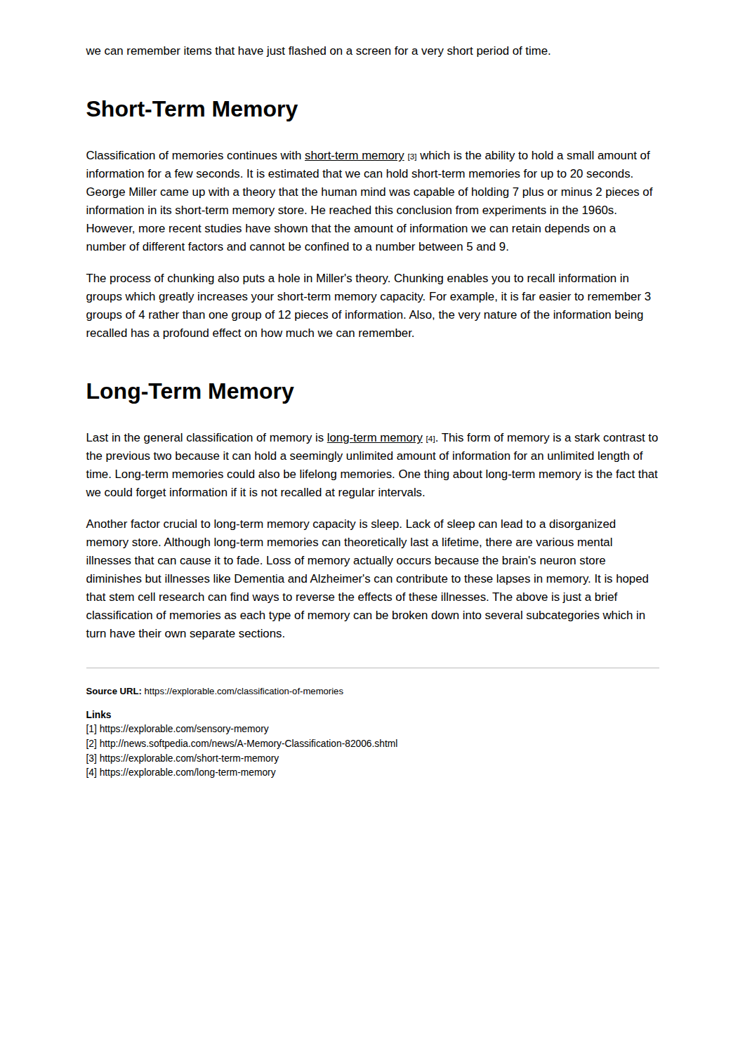we can remember items that have just flashed on a screen for a very short period of time.
Short-Term Memory
Classification of memories continues with short-term memory [3] which is the ability to hold a small amount of information for a few seconds. It is estimated that we can hold short-term memories for up to 20 seconds. George Miller came up with a theory that the human mind was capable of holding 7 plus or minus 2 pieces of information in its short-term memory store. He reached this conclusion from experiments in the 1960s. However, more recent studies have shown that the amount of information we can retain depends on a number of different factors and cannot be confined to a number between 5 and 9.
The process of chunking also puts a hole in Miller's theory. Chunking enables you to recall information in groups which greatly increases your short-term memory capacity. For example, it is far easier to remember 3 groups of 4 rather than one group of 12 pieces of information. Also, the very nature of the information being recalled has a profound effect on how much we can remember.
Long-Term Memory
Last in the general classification of memory is long-term memory [4]. This form of memory is a stark contrast to the previous two because it can hold a seemingly unlimited amount of information for an unlimited length of time. Long-term memories could also be lifelong memories. One thing about long-term memory is the fact that we could forget information if it is not recalled at regular intervals.
Another factor crucial to long-term memory capacity is sleep. Lack of sleep can lead to a disorganized memory store. Although long-term memories can theoretically last a lifetime, there are various mental illnesses that can cause it to fade. Loss of memory actually occurs because the brain's neuron store diminishes but illnesses like Dementia and Alzheimer's can contribute to these lapses in memory. It is hoped that stem cell research can find ways to reverse the effects of these illnesses. The above is just a brief classification of memories as each type of memory can be broken down into several subcategories which in turn have their own separate sections.
Source URL: https://explorable.com/classification-of-memories
Links
[1] https://explorable.com/sensory-memory
[2] http://news.softpedia.com/news/A-Memory-Classification-82006.shtml
[3] https://explorable.com/short-term-memory
[4] https://explorable.com/long-term-memory